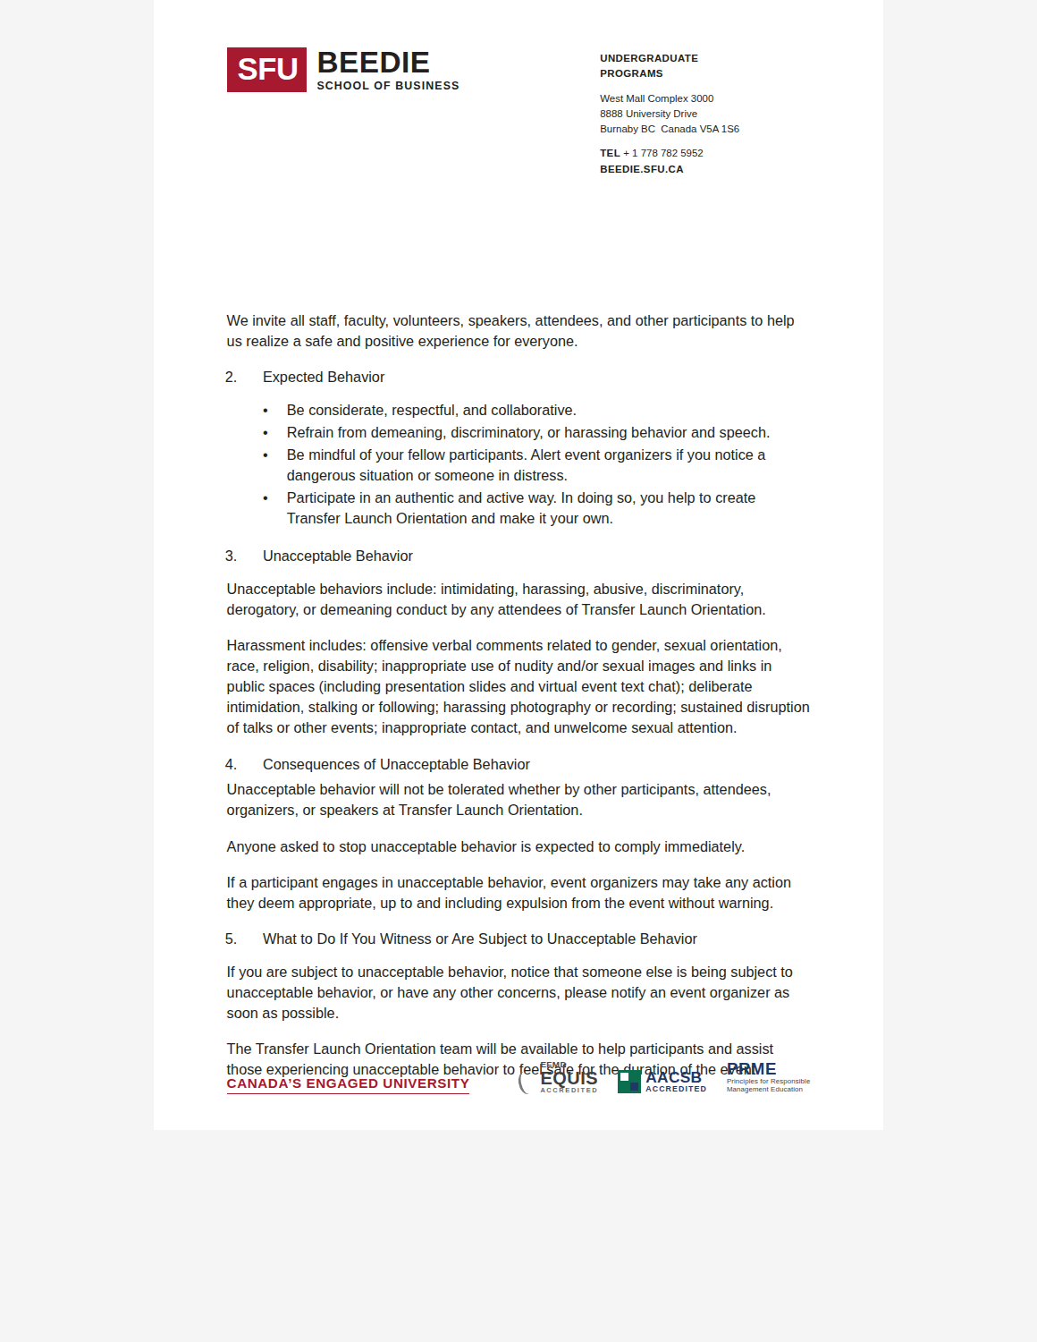SFU
BEEDIE SCHOOL OF BUSINESS
UNDERGRADUATE
PROGRAMS
West Mall Complex 3000
8888 University Drive
Burnaby BC Canada V5A 1S6
TEL + 1 778 782 5952
BEEDIE.SFU.CA
We invite all staff, faculty, volunteers, speakers, attendees, and other participants to help us realize a safe and positive experience for everyone.
2. Expected Behavior
Be considerate, respectful, and collaborative.
Refrain from demeaning, discriminatory, or harassing behavior and speech.
Be mindful of your fellow participants. Alert event organizers if you notice a dangerous situation or someone in distress.
Participate in an authentic and active way. In doing so, you help to create Transfer Launch Orientation and make it your own.
3. Unacceptable Behavior
Unacceptable behaviors include: intimidating, harassing, abusive, discriminatory, derogatory, or demeaning conduct by any attendees of Transfer Launch Orientation.
Harassment includes: offensive verbal comments related to gender, sexual orientation, race, religion, disability; inappropriate use of nudity and/or sexual images and links in public spaces (including presentation slides and virtual event text chat); deliberate intimidation, stalking or following; harassing photography or recording; sustained disruption of talks or other events; inappropriate contact, and unwelcome sexual attention.
4. Consequences of Unacceptable Behavior
Unacceptable behavior will not be tolerated whether by other participants, attendees, organizers, or speakers at Transfer Launch Orientation.
Anyone asked to stop unacceptable behavior is expected to comply immediately.
If a participant engages in unacceptable behavior, event organizers may take any action they deem appropriate, up to and including expulsion from the event without warning.
5. What to Do If You Witness or Are Subject to Unacceptable Behavior
If you are subject to unacceptable behavior, notice that someone else is being subject to unacceptable behavior, or have any other concerns, please notify an event organizer as soon as possible.
The Transfer Launch Orientation team will be available to help participants and assist those experiencing unacceptable behavior to feel safe for the duration of the event.
CANADA’S ENGAGED UNIVERSITY
EFMD
EQUIS
ACCREDITED
AACSB
ACCREDITED
PRME
Principles for Responsible
Management Education